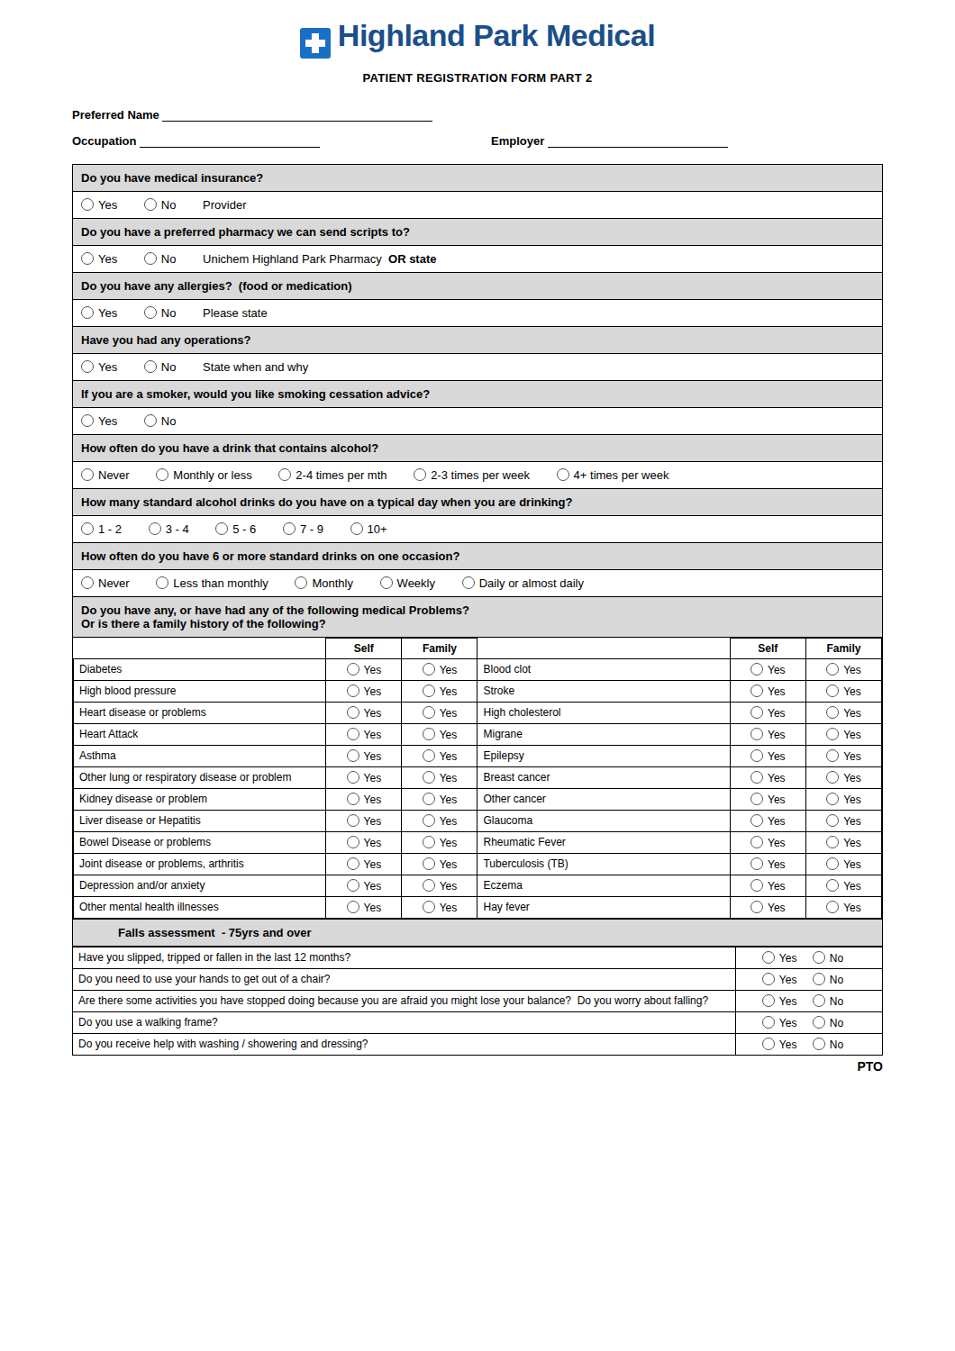Highland Park Medical
PATIENT REGISTRATION FORM PART 2
Preferred Name
Occupation
Employer
| Do you have medical insurance? |
| Yes No Provider |
| Do you have a preferred pharmacy we can send scripts to? |
| Yes No Unichem Highland Park Pharmacy OR state |
| Do you have any allergies? (food or medication) |
| Yes No Please state |
| Have you had any operations? |
| Yes No State when and why |
| If you are a smoker, would you like smoking cessation advice? |
| Yes No |
| How often do you have a drink that contains alcohol? |
| Never Monthly or less 2-4 times per mth 2-3 times per week 4+ times per week |
| How many standard alcohol drinks do you have on a typical day when you are drinking? |
| 1 - 2 3 - 4 5 - 6 7 - 9 10+ |
| How often do you have 6 or more standard drinks on one occasion? |
| Never Less than monthly Monthly Weekly Daily or almost daily |
| Do you have any, or have had any of the following medical Problems? Or is there a family history of the following? |
| / / Self / Family / / Self / Family / / --- / --- / --- / --- / --- / --- / / Diabetes / Yes / Yes / Blood clot / Yes / Yes / / High blood pressure / Yes / Yes / Stroke / Yes / Yes / / Heart disease or problems / Yes / Yes / High cholesterol / Yes / Yes / / Heart Attack / Yes / Yes / Migrane / Yes / Yes / / Asthma / Yes / Yes / Epilepsy / Yes / Yes / / Other lung or respiratory disease or problem / Yes / Yes / Breast cancer / Yes / Yes / / Kidney disease or problem / Yes / Yes / Other cancer / Yes / Yes / / Liver disease or Hepatitis / Yes / Yes / Glaucoma / Yes / Yes / / Bowel Disease or problems / Yes / Yes / Rheumatic Fever / Yes / Yes / / Joint disease or problems, arthritis / Yes / Yes / Tuberculosis (TB) / Yes / Yes / / Depression and/or anxiety / Yes / Yes / Eczema / Yes / Yes / / Other mental health illnesses / Yes / Yes / Hay fever / Yes / Yes / |
| Falls assessment - 75yrs and over |
| / Have you slipped, tripped or fallen in the last 12 months? / Yes No / / Do you need to use your hands to get out of a chair? / Yes No / / Are there some activities you have stopped doing because you are afraid you might lose your balance? Do you worry about falling? / Yes No / / Do you use a walking frame? / Yes No / / Do you receive help with washing / showering and dressing? / Yes No / |
PTO